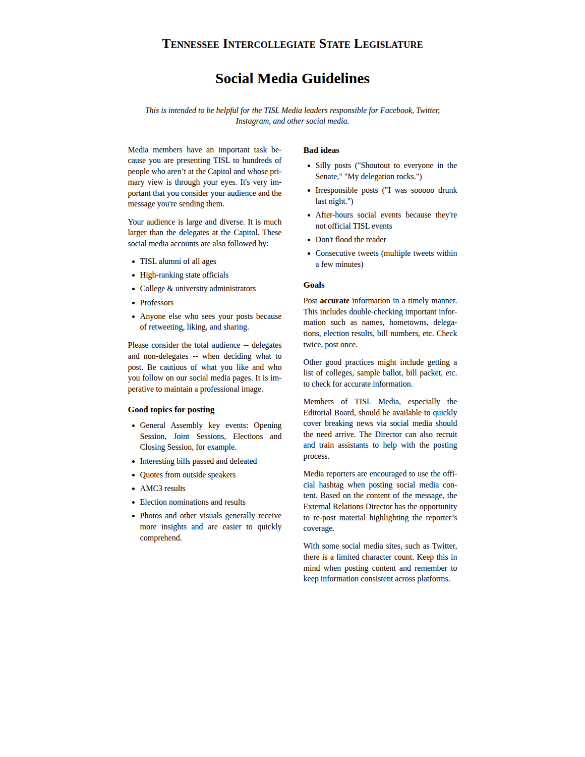Tennessee Intercollegiate State Legislature
Social Media Guidelines
This is intended to be helpful for the TISL Media leaders responsible for Facebook, Twitter, Instagram, and other social media.
Media members have an important task because you are presenting TISL to hundreds of people who aren’t at the Capitol and whose primary view is through your eyes. It's very important that you consider your audience and the message you're sending them.
Your audience is large and diverse. It is much larger than the delegates at the Capitol. These social media accounts are also followed by:
TISL alumni of all ages
High-ranking state officials
College & university administrators
Professors
Anyone else who sees your posts because of retweeting, liking, and sharing.
Please consider the total audience -- delegates and non-delegates -- when deciding what to post. Be cautious of what you like and who you follow on our social media pages. It is imperative to maintain a professional image.
Good topics for posting
General Assembly key events: Opening Session, Joint Sessions, Elections and Closing Session, for example.
Interesting bills passed and defeated
Quotes from outside speakers
AMC3 results
Election nominations and results
Photos and other visuals generally receive more insights and are easier to quickly comprehend.
Bad ideas
Silly posts ("Shoutout to everyone in the Senate," "My delegation rocks.")
Irresponsible posts ("I was sooooo drunk last night.")
After-hours social events because they're not official TISL events
Don't flood the reader
Consecutive tweets (multiple tweets within a few minutes)
Goals
Post accurate information in a timely manner. This includes double-checking important information such as names, hometowns, delegations, election results, bill numbers, etc. Check twice, post once.
Other good practices might include getting a list of colleges, sample ballot, bill packet, etc. to check for accurate information.
Members of TISL Media, especially the Editorial Board, should be available to quickly cover breaking news via social media should the need arrive. The Director can also recruit and train assistants to help with the posting process.
Media reporters are encouraged to use the official hashtag when posting social media content. Based on the content of the message, the External Relations Director has the opportunity to re-post material highlighting the reporter’s coverage.
With some social media sites, such as Twitter, there is a limited character count. Keep this in mind when posting content and remember to keep information consistent across platforms.